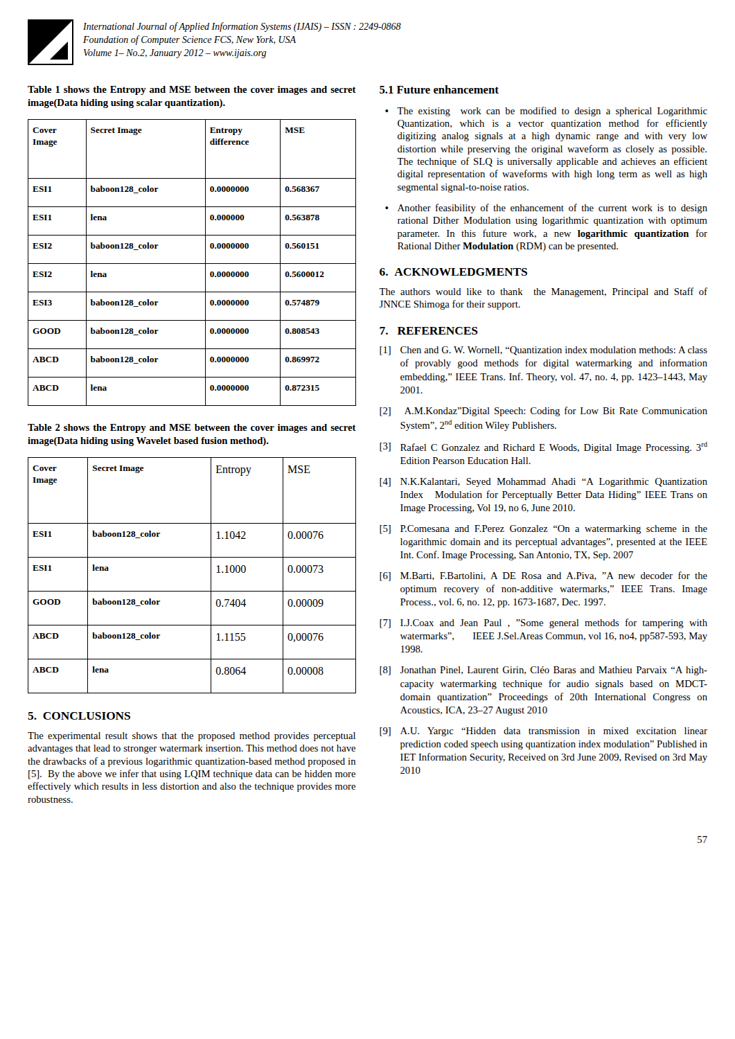International Journal of Applied Information Systems (IJAIS) – ISSN : 2249-0868
Foundation of Computer Science FCS, New York, USA
Volume 1– No.2, January 2012 – www.ijais.org
Table 1 shows the Entropy and MSE between the cover images and secret image(Data hiding using scalar quantization).
| Cover Image | Secret Image | Entropy difference | MSE |
| --- | --- | --- | --- |
| ESI1 | baboon128_color | 0.0000000 | 0.568367 |
| ESI1 | lena | 0.000000 | 0.563878 |
| ESI2 | baboon128_color | 0.0000000 | 0.560151 |
| ESI2 | lena | 0.0000000 | 0.5600012 |
| ESI3 | baboon128_color | 0.0000000 | 0.574879 |
| GOOD | baboon128_color | 0.0000000 | 0.808543 |
| ABCD | baboon128_color | 0.0000000 | 0.869972 |
| ABCD | lena | 0.0000000 | 0.872315 |
Table 2 shows the Entropy and MSE between the cover images and secret image(Data hiding using Wavelet based fusion method).
| Cover Image | Secret Image | Entropy | MSE |
| --- | --- | --- | --- |
| ESI1 | baboon128_color | 1.1042 | 0.00076 |
| ESI1 | lena | 1.1000 | 0.00073 |
| GOOD | baboon128_color | 0.7404 | 0.00009 |
| ABCD | baboon128_color | 1.1155 | 0,00076 |
| ABCD | lena | 0.8064 | 0.00008 |
5. CONCLUSIONS
The experimental result shows that the proposed method provides perceptual advantages that lead to stronger watermark insertion. This method does not have the drawbacks of a previous logarithmic quantization-based method proposed in [5]. By the above we infer that using LQIM technique data can be hidden more effectively which results in less distortion and also the technique provides more robustness.
5.1 Future enhancement
The existing work can be modified to design a spherical Logarithmic Quantization, which is a vector quantization method for efficiently digitizing analog signals at a high dynamic range and with very low distortion while preserving the original waveform as closely as possible. The technique of SLQ is universally applicable and achieves an efficient digital representation of waveforms with high long term as well as high segmental signal-to-noise ratios.
Another feasibility of the enhancement of the current work is to design rational Dither Modulation using logarithmic quantization with optimum parameter. In this future work, a new logarithmic quantization for Rational Dither Modulation (RDM) can be presented.
6. ACKNOWLEDGMENTS
The authors would like to thank the Management, Principal and Staff of JNNCE Shimoga for their support.
7. REFERENCES
Chen and G. W. Wornell, “Quantization index modulation methods: A class of provably good methods for digital watermarking and information embedding,” IEEE Trans. Inf. Theory, vol. 47, no. 4, pp. 1423–1443, May 2001.
A.M.Kondaz”Digital Speech: Coding for Low Bit Rate Communication System”, 2nd edition Wiley Publishers.
Rafael C Gonzalez and Richard E Woods, Digital Image Processing. 3rd Edition Pearson Education Hall.
N.K.Kalantari, Seyed Mohammad Ahadi “A Logarithmic Quantization Index Modulation for Perceptually Better Data Hiding” IEEE Trans on Image Processing, Vol 19, no 6, June 2010.
P.Comesana and F.Perez Gonzalez “On a watermarking scheme in the logarithmic domain and its perceptual advantages”, presented at the IEEE Int. Conf. Image Processing, San Antonio, TX, Sep. 2007
M.Barti, F.Bartolini, A DE Rosa and A.Piva, ”A new decoder for the optimum recovery of non-additive watermarks,” IEEE Trans. Image Process., vol. 6, no. 12, pp. 1673-1687, Dec. 1997.
I.J.Coax and Jean Paul , ”Some general methods for tampering with watermarks”, IEEE J.Sel.Areas Commun, vol 16, no4, pp587-593, May 1998.
Jonathan Pinel, Laurent Girin, Cléo Baras and Mathieu Parvaix “A high-capacity watermarking technique for audio signals based on MDCT-domain quantization” Proceedings of 20th International Congress on Acoustics, ICA, 23–27 August 2010
A.U. Yargıc “Hidden data transmission in mixed excitation linear prediction coded speech using quantization index modulation” Published in IET Information Security, Received on 3rd June 2009, Revised on 3rd May 2010
57